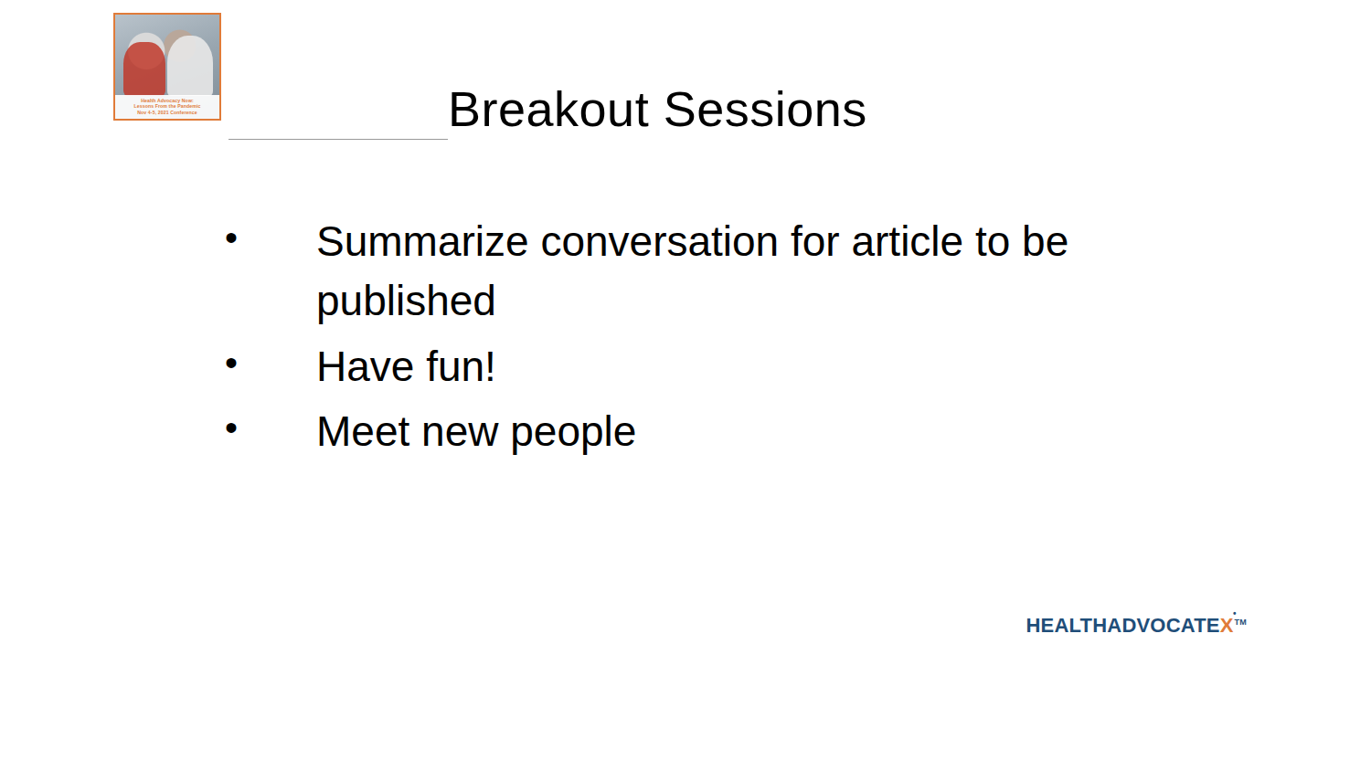Health Advocacy Now:
Lessons From the Pandemic
Nov 4-5, 2021 Conference
Breakout Sessions
Summarize conversation for article to be published
Have fun!
Meet new people
HEALTH ADVOCATE XTM